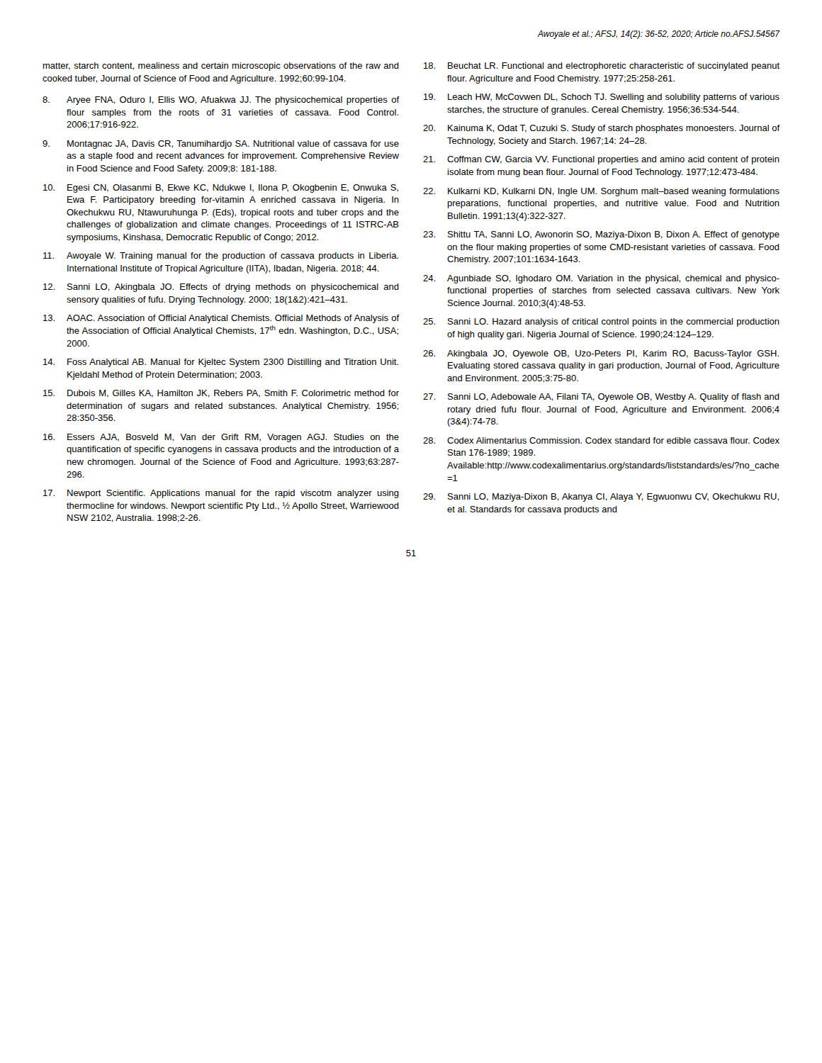Awoyale et al.; AFSJ, 14(2): 36-52, 2020; Article no.AFSJ.54567
matter, starch content, mealiness and certain microscopic observations of the raw and cooked tuber, Journal of Science of Food and Agriculture. 1992;60:99-104.
8. Aryee FNA, Oduro I, Ellis WO, Afuakwa JJ. The physicochemical properties of flour samples from the roots of 31 varieties of cassava. Food Control. 2006;17:916-922.
9. Montagnac JA, Davis CR, Tanumihardjo SA. Nutritional value of cassava for use as a staple food and recent advances for improvement. Comprehensive Review in Food Science and Food Safety. 2009;8: 181-188.
10. Egesi CN, Olasanmi B, Ekwe KC, Ndukwe I, Ilona P, Okogbenin E, Onwuka S, Ewa F. Participatory breeding for-vitamin A enriched cassava in Nigeria. In Okechukwu RU, Ntawuruhunga P. (Eds), tropical roots and tuber crops and the challenges of globalization and climate changes. Proceedings of 11 ISTRC-AB symposiums, Kinshasa, Democratic Republic of Congo; 2012.
11. Awoyale W. Training manual for the production of cassava products in Liberia. International Institute of Tropical Agriculture (IITA), Ibadan, Nigeria. 2018; 44.
12. Sanni LO, Akingbala JO. Effects of drying methods on physicochemical and sensory qualities of fufu. Drying Technology. 2000; 18(1&2):421–431.
13. AOAC. Association of Official Analytical Chemists. Official Methods of Analysis of the Association of Official Analytical Chemists, 17th edn. Washington, D.C., USA; 2000.
14. Foss Analytical AB. Manual for Kjeltec System 2300 Distilling and Titration Unit. Kjeldahl Method of Protein Determination; 2003.
15. Dubois M, Gilles KA, Hamilton JK, Rebers PA, Smith F. Colorimetric method for determination of sugars and related substances. Analytical Chemistry. 1956; 28:350-356.
16. Essers AJA, Bosveld M, Van der Grift RM, Voragen AGJ. Studies on the quantification of specific cyanogens in cassava products and the introduction of a new chromogen. Journal of the Science of Food and Agriculture. 1993;63:287-296.
17. Newport Scientific. Applications manual for the rapid viscotm analyzer using thermocline for windows. Newport scientific Pty Ltd., ½ Apollo Street, Warriewood NSW 2102, Australia. 1998;2-26.
18. Beuchat LR. Functional and electrophoretic characteristic of succinylated peanut flour. Agriculture and Food Chemistry. 1977;25:258-261.
19. Leach HW, McCovwen DL, Schoch TJ. Swelling and solubility patterns of various starches, the structure of granules. Cereal Chemistry. 1956;36:534-544.
20. Kainuma K, Odat T, Cuzuki S. Study of starch phosphates monoesters. Journal of Technology, Society and Starch. 1967;14: 24–28.
21. Coffman CW, Garcia VV. Functional properties and amino acid content of protein isolate from mung bean flour. Journal of Food Technology. 1977;12:473-484.
22. Kulkarni KD, Kulkarni DN, Ingle UM. Sorghum malt–based weaning formulations preparations, functional properties, and nutritive value. Food and Nutrition Bulletin. 1991;13(4):322-327.
23. Shittu TA, Sanni LO, Awonorin SO, Maziya-Dixon B, Dixon A. Effect of genotype on the flour making properties of some CMD-resistant varieties of cassava. Food Chemistry. 2007;101:1634-1643.
24. Agunbiade SO, Ighodaro OM. Variation in the physical, chemical and physico-functional properties of starches from selected cassava cultivars. New York Science Journal. 2010;3(4):48-53.
25. Sanni LO. Hazard analysis of critical control points in the commercial production of high quality gari. Nigeria Journal of Science. 1990;24:124–129.
26. Akingbala JO, Oyewole OB, Uzo-Peters PI, Karim RO, Bacuss-Taylor GSH. Evaluating stored cassava quality in gari production, Journal of Food, Agriculture and Environment. 2005;3:75-80.
27. Sanni LO, Adebowale AA, Filani TA, Oyewole OB, Westby A. Quality of flash and rotary dried fufu flour. Journal of Food, Agriculture and Environment. 2006;4 (3&4):74-78.
28. Codex Alimentarius Commission. Codex standard for edible cassava flour. Codex Stan 176-1989; 1989.
Available:http://www.codexalimentarius.org/standards/liststandards/es/?no_cache=1
29. Sanni LO, Maziya-Dixon B, Akanya CI, Alaya Y, Egwuonwu CV, Okechukwu RU, et al. Standards for cassava products and
51